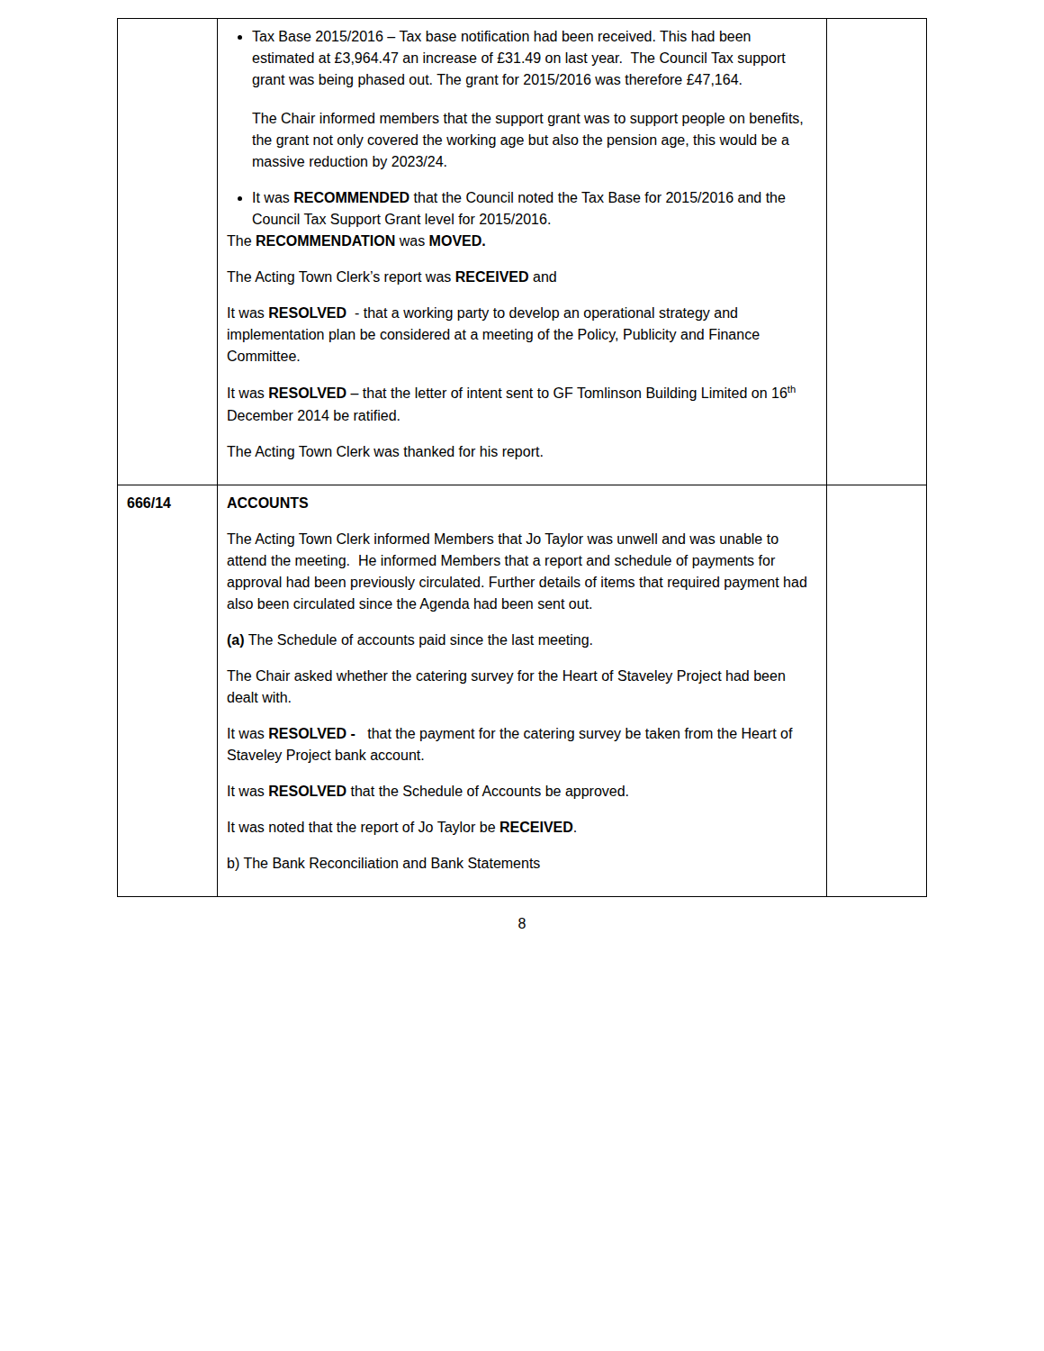| | Tax Base 2015/2016 – Tax base notification had been received. This had been estimated at £3,964.47 an increase of £31.49 on last year. The Council Tax support grant was being phased out. The grant for 2015/2016 was therefore £47,164. The Chair informed members that the support grant was to support people on benefits, the grant not only covered the working age but also the pension age, this would be a massive reduction by 2023/24. It was RECOMMENDED that the Council noted the Tax Base for 2015/2016 and the Council Tax Support Grant level for 2015/2016. The RECOMMENDATION was MOVED. The Acting Town Clerk’s report was RECEIVED and It was RESOLVED - that a working party to develop an operational strategy and implementation plan be considered at a meeting of the Policy, Publicity and Finance Committee. It was RESOLVED – that the letter of intent sent to GF Tomlinson Building Limited on 16 th December 2014 be ratified. The Acting Town Clerk was thanked for his report. | |
| 666/14 | ACCOUNTS The Acting Town Clerk informed Members that Jo Taylor was unwell and was unable to attend the meeting. He informed Members that a report and schedule of payments for approval had been previously circulated. Further details of items that required payment had also been circulated since the Agenda had been sent out. (a) The Schedule of accounts paid since the last meeting. The Chair asked whether the catering survey for the Heart of Staveley Project had been dealt with. It was RESOLVED - that the payment for the catering survey be taken from the Heart of Staveley Project bank account. It was RESOLVED that the Schedule of Accounts be approved. It was noted that the report of Jo Taylor be RECEIVED . b) The Bank Reconciliation and Bank Statements | |
8